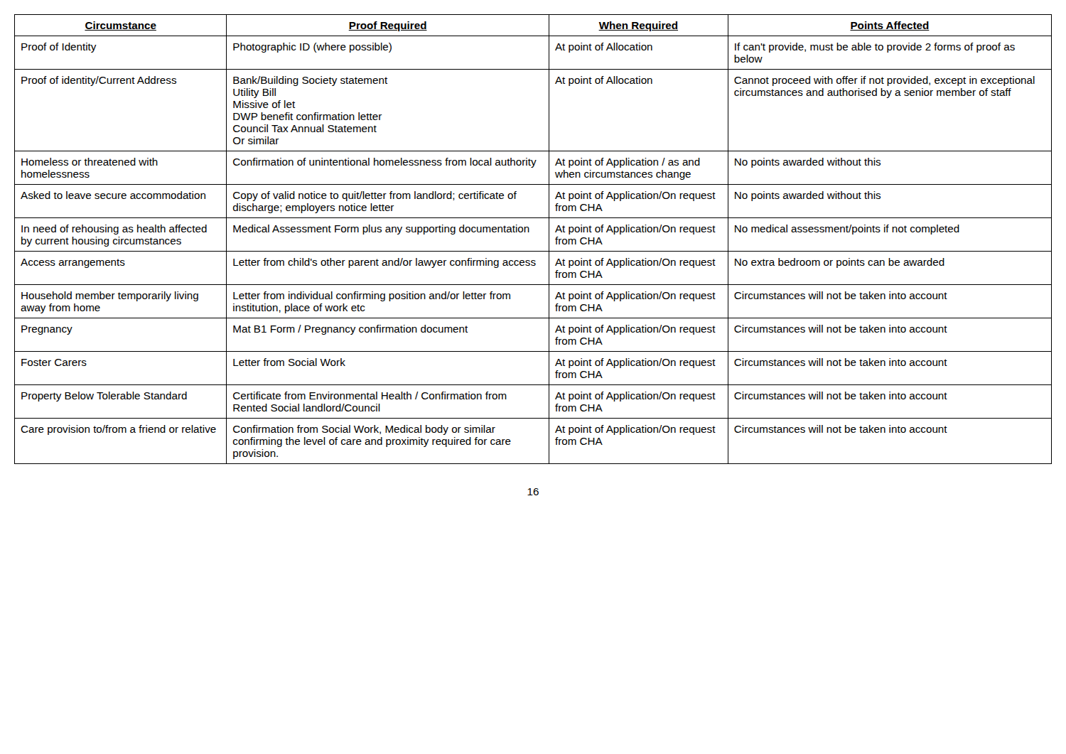| Circumstance | Proof Required | When Required | Points Affected |
| --- | --- | --- | --- |
| Proof of Identity | Photographic ID (where possible) | At point of Allocation | If can't provide, must be able to provide 2 forms of proof as below |
| Proof of identity/Current Address | Bank/Building Society statement Utility Bill Missive of let DWP benefit confirmation letter Council Tax Annual Statement Or similar | At point of Allocation | Cannot proceed with offer if not provided, except in exceptional circumstances and authorised by a senior member of staff |
| Homeless or threatened with homelessness | Confirmation of unintentional homelessness from local authority | At point of Application / as and when circumstances change | No points awarded without this |
| Asked to leave secure accommodation | Copy of valid notice to quit/letter from landlord; certificate of discharge; employers notice letter | At point of Application/On request from CHA | No points awarded without this |
| In need of rehousing as health affected by current housing circumstances | Medical Assessment Form plus any supporting documentation | At point of Application/On request from CHA | No medical assessment/points if not completed |
| Access arrangements | Letter from child's other parent and/or lawyer confirming access | At point of Application/On request from CHA | No extra bedroom or points can be awarded |
| Household member temporarily living away from home | Letter from individual confirming position and/or letter from institution, place of work etc | At point of Application/On request from CHA | Circumstances will not be taken into account |
| Pregnancy | Mat B1 Form / Pregnancy confirmation document | At point of Application/On request from CHA | Circumstances will not be taken into account |
| Foster Carers | Letter from Social Work | At point of Application/On request from CHA | Circumstances will not be taken into account |
| Property Below Tolerable Standard | Certificate from Environmental Health / Confirmation from Rented Social landlord/Council | At point of Application/On request from CHA | Circumstances will not be taken into account |
| Care provision to/from a friend or relative | Confirmation from Social Work, Medical body or similar confirming the level of care and proximity required for care provision. | At point of Application/On request from CHA | Circumstances will not be taken into account |
16